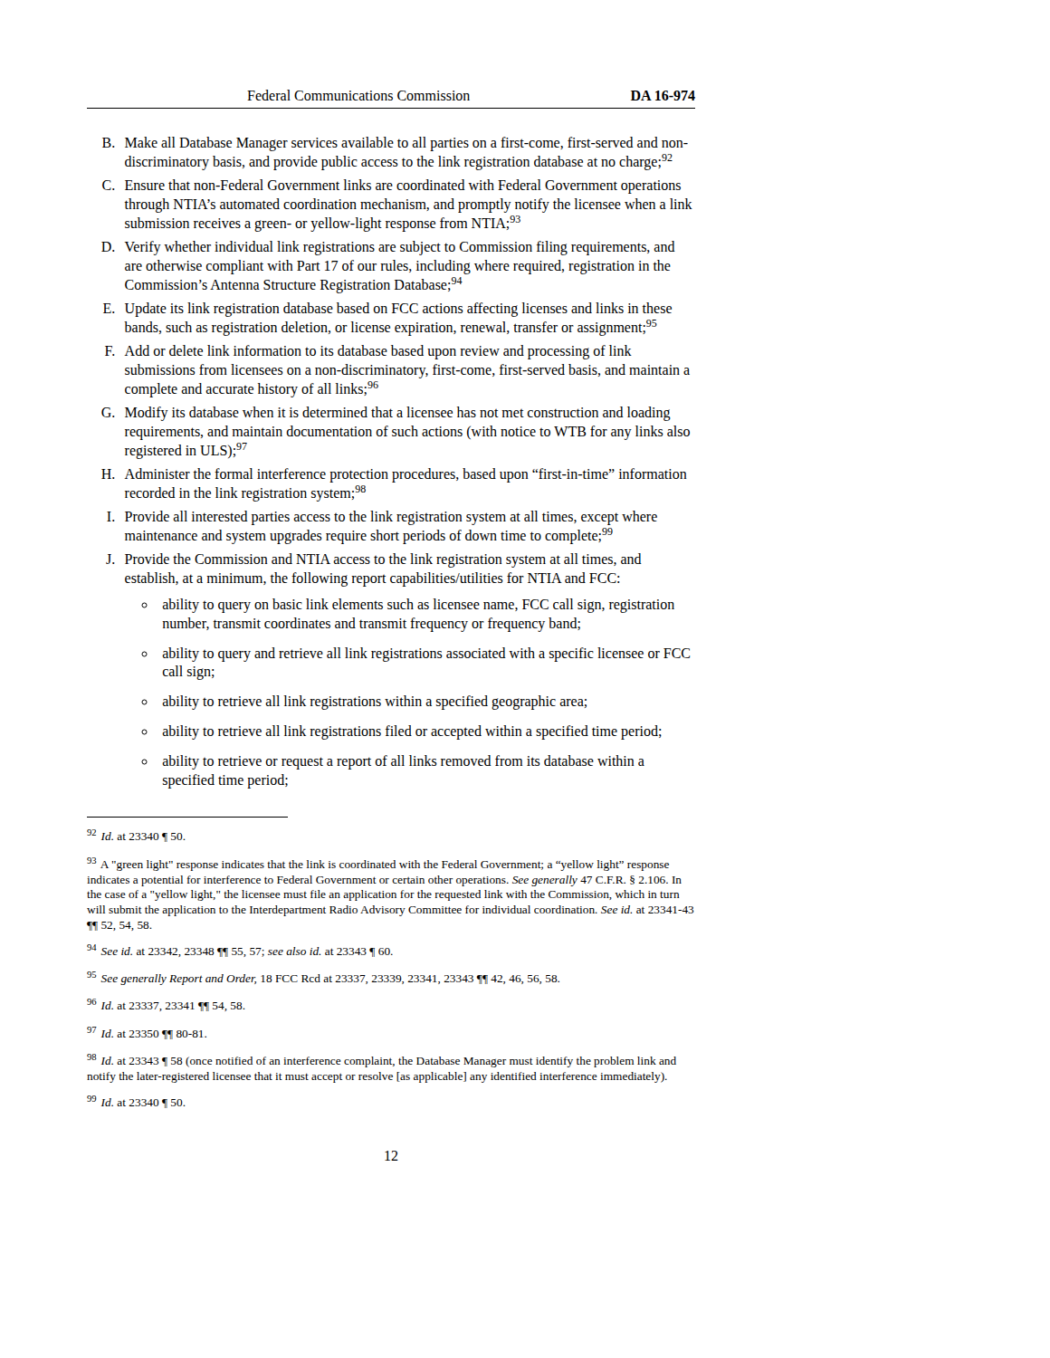Federal Communications Commission
DA 16-974
Make all Database Manager services available to all parties on a first-come, first-served and non-discriminatory basis, and provide public access to the link registration database at no charge;92
Ensure that non-Federal Government links are coordinated with Federal Government operations through NTIA’s automated coordination mechanism, and promptly notify the licensee when a link submission receives a green- or yellow-light response from NTIA;93
Verify whether individual link registrations are subject to Commission filing requirements, and are otherwise compliant with Part 17 of our rules, including where required, registration in the Commission’s Antenna Structure Registration Database;94
Update its link registration database based on FCC actions affecting licenses and links in these bands, such as registration deletion, or license expiration, renewal, transfer or assignment;95
Add or delete link information to its database based upon review and processing of link submissions from licensees on a non-discriminatory, first-come, first-served basis, and maintain a complete and accurate history of all links;96
Modify its database when it is determined that a licensee has not met construction and loading requirements, and maintain documentation of such actions (with notice to WTB for any links also registered in ULS);97
Administer the formal interference protection procedures, based upon “first-in-time” information recorded in the link registration system;98
Provide all interested parties access to the link registration system at all times, except where maintenance and system upgrades require short periods of down time to complete;99
Provide the Commission and NTIA access to the link registration system at all times, and establish, at a minimum, the following report capabilities/utilities for NTIA and FCC:
ability to query on basic link elements such as licensee name, FCC call sign, registration number, transmit coordinates and transmit frequency or frequency band;
ability to query and retrieve all link registrations associated with a specific licensee or FCC call sign;
ability to retrieve all link registrations within a specified geographic area;
ability to retrieve all link registrations filed or accepted within a specified time period;
ability to retrieve or request a report of all links removed from its database within a specified time period;
92 Id. at 23340 ¶ 50.
93 A "green light" response indicates that the link is coordinated with the Federal Government; a “yellow light” response indicates a potential for interference to Federal Government or certain other operations. See generally 47 C.F.R. § 2.106. In the case of a "yellow light," the licensee must file an application for the requested link with the Commission, which in turn will submit the application to the Interdepartment Radio Advisory Committee for individual coordination. See id. at 23341-43 ¶¶ 52, 54, 58.
94 See id. at 23342, 23348 ¶¶ 55, 57; see also id. at 23343 ¶ 60.
95 See generally Report and Order, 18 FCC Rcd at 23337, 23339, 23341, 23343 ¶¶ 42, 46, 56, 58.
96 Id. at 23337, 23341 ¶¶ 54, 58.
97 Id. at 23350 ¶¶ 80-81.
98 Id. at 23343 ¶ 58 (once notified of an interference complaint, the Database Manager must identify the problem link and notify the later-registered licensee that it must accept or resolve [as applicable] any identified interference immediately).
99 Id. at 23340 ¶ 50.
12